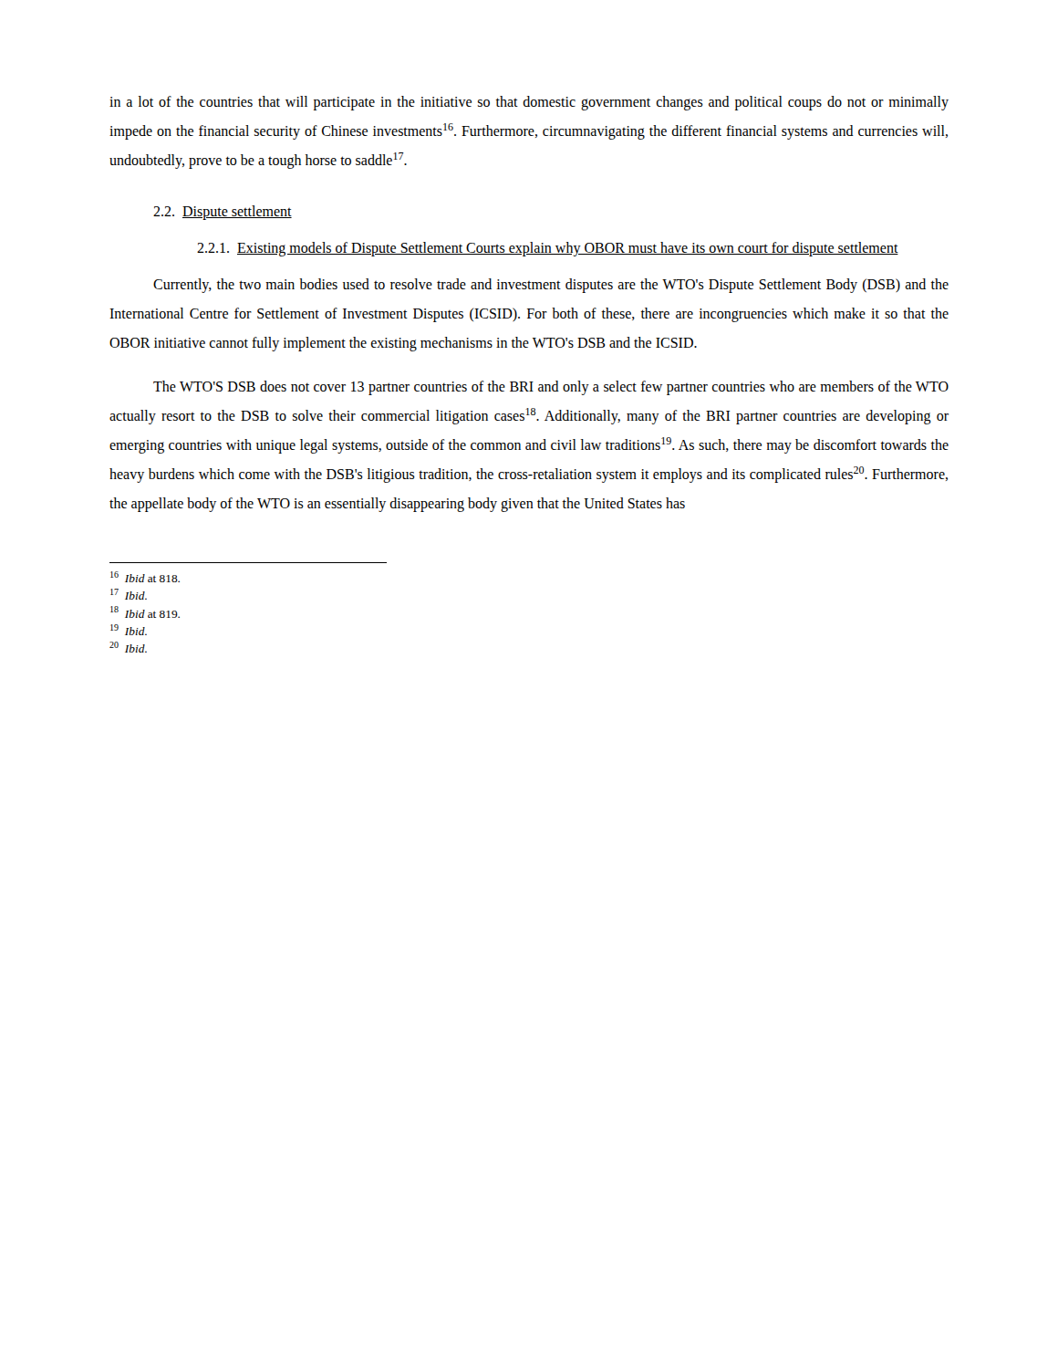in a lot of the countries that will participate in the initiative so that domestic government changes and political coups do not or minimally impede on the financial security of Chinese investments16. Furthermore, circumnavigating the different financial systems and currencies will, undoubtedly, prove to be a tough horse to saddle17.
2.2. Dispute settlement
2.2.1. Existing models of Dispute Settlement Courts explain why OBOR must have its own court for dispute settlement
Currently, the two main bodies used to resolve trade and investment disputes are the WTO's Dispute Settlement Body (DSB) and the International Centre for Settlement of Investment Disputes (ICSID). For both of these, there are incongruencies which make it so that the OBOR initiative cannot fully implement the existing mechanisms in the WTO's DSB and the ICSID.
The WTO'S DSB does not cover 13 partner countries of the BRI and only a select few partner countries who are members of the WTO actually resort to the DSB to solve their commercial litigation cases18. Additionally, many of the BRI partner countries are developing or emerging countries with unique legal systems, outside of the common and civil law traditions19. As such, there may be discomfort towards the heavy burdens which come with the DSB's litigious tradition, the cross-retaliation system it employs and its complicated rules20. Furthermore, the appellate body of the WTO is an essentially disappearing body given that the United States has
16 Ibid at 818.
17 Ibid.
18 Ibid at 819.
19 Ibid.
20 Ibid.